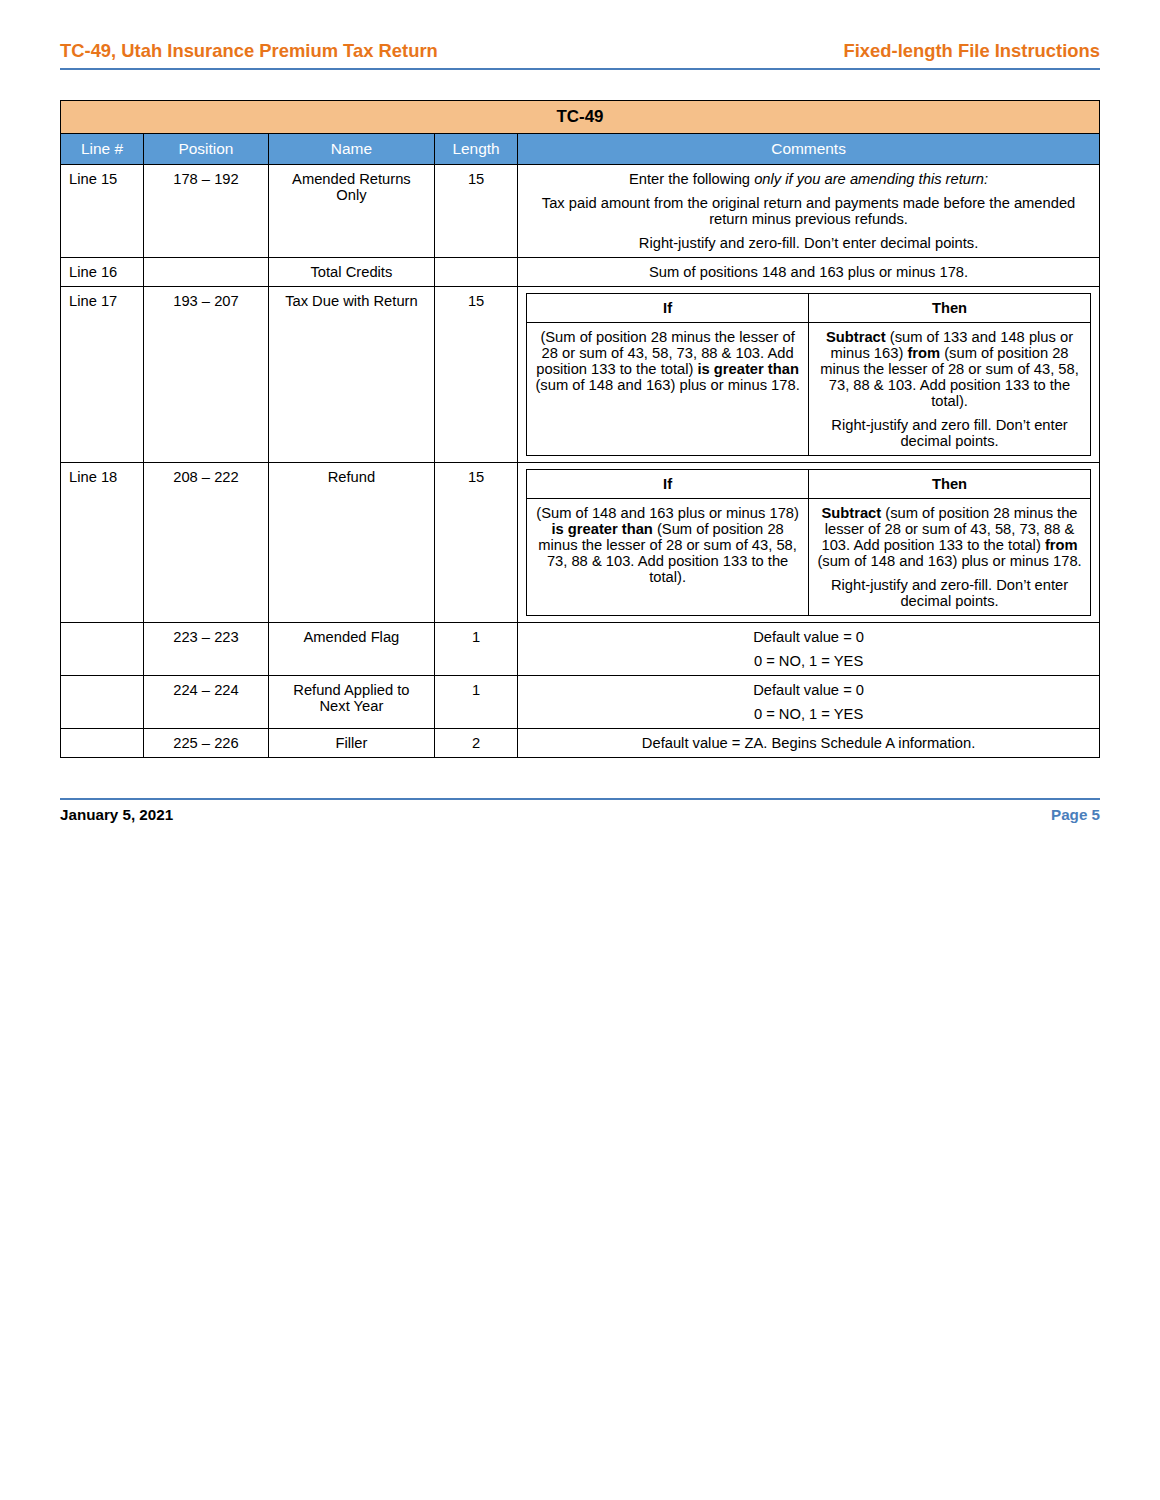TC-49, Utah Insurance Premium Tax Return Fixed-length File Instructions
| TC-49 |
| Line # | Position | Name | Length | Comments |
| Line 15 | 178 – 192 | Amended Returns Only | 15 | Enter the following only if you are amending this return: Tax paid amount from the original return and payments made before the amended return minus previous refunds. Right-justify and zero-fill. Don’t enter decimal points. |
| Line 16 | | Total Credits | | Sum of positions 148 and 163 plus or minus 178. |
| Line 17 | 193 – 207 | Tax Due with Return | 15 | / If / Then / / --- / --- / / (Sum of position 28 minus the lesser of 28 or sum of 43, 58, 73, 88 & 103. Add position 133 to the total) is greater than (sum of 148 and 163) plus or minus 178. / Subtract (sum of 133 and 148 plus or minus 163) from (sum of position 28 minus the lesser of 28 or sum of 43, 58, 73, 88 & 103. Add position 133 to the total). Right-justify and zero fill. Don’t enter decimal points. / |
| Line 18 | 208 – 222 | Refund | 15 | / If / Then / / --- / --- / / (Sum of 148 and 163 plus or minus 178) is greater than (Sum of position 28 minus the lesser of 28 or sum of 43, 58, 73, 88 & 103. Add position 133 to the total). / Subtract (sum of position 28 minus the lesser of 28 or sum of 43, 58, 73, 88 & 103. Add position 133 to the total) from (sum of 148 and 163) plus or minus 178. Right-justify and zero-fill. Don’t enter decimal points. / |
| | 223 – 223 | Amended Flag | 1 | Default value = 0 0 = NO, 1 = YES |
| | 224 – 224 | Refund Applied to Next Year | 1 | Default value = 0 0 = NO, 1 = YES |
| | 225 – 226 | Filler | 2 | Default value = ZA. Begins Schedule A information. |
January 5, 2021 Page 5